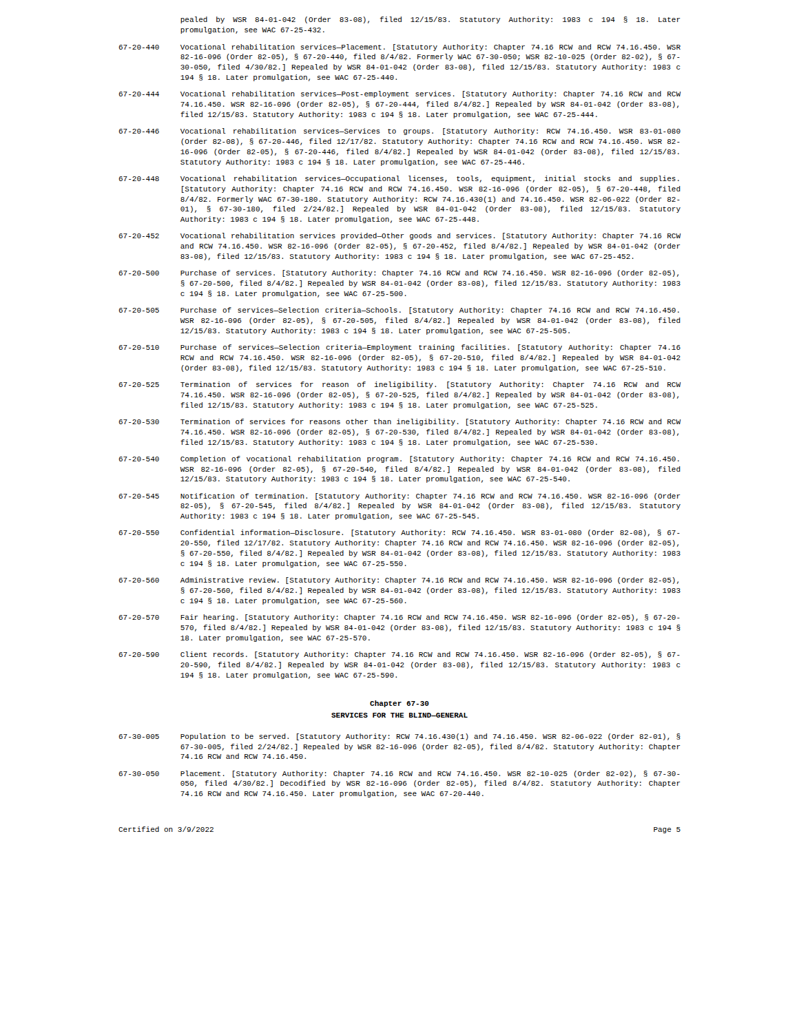pealed by WSR 84-01-042 (Order 83-08), filed 12/15/83. Statutory Authority: 1983 c 194 § 18. Later promulgation, see WAC 67-25-432.
| 67-20-440 | Vocational rehabilitation services—Placement. [Statutory Authority: Chapter 74.16 RCW and RCW 74.16.450. WSR 82-16-096 (Order 82-05), § 67-20-440, filed 8/4/82. Formerly WAC 67-30-050; WSR 82-10-025 (Order 82-02), § 67-30-050, filed 4/30/82.] Repealed by WSR 84-01-042 (Order 83-08), filed 12/15/83. Statutory Authority: 1983 c 194 § 18. Later promulgation, see WAC 67-25-440. |
| 67-20-444 | Vocational rehabilitation services—Post-employment services. [Statutory Authority: Chapter 74.16 RCW and RCW 74.16.450. WSR 82-16-096 (Order 82-05), § 67-20-444, filed 8/4/82.] Repealed by WSR 84-01-042 (Order 83-08), filed 12/15/83. Statutory Authority: 1983 c 194 § 18. Later promulgation, see WAC 67-25-444. |
| 67-20-446 | Vocational rehabilitation services—Services to groups. [Statutory Authority: RCW 74.16.450. WSR 83-01-080 (Order 82-08), § 67-20-446, filed 12/17/82. Statutory Authority: Chapter 74.16 RCW and RCW 74.16.450. WSR 82-16-096 (Order 82-05), § 67-20-446, filed 8/4/82.] Repealed by WSR 84-01-042 (Order 83-08), filed 12/15/83. Statutory Authority: 1983 c 194 § 18. Later promulgation, see WAC 67-25-446. |
| 67-20-448 | Vocational rehabilitation services—Occupational licenses, tools, equipment, initial stocks and supplies. [Statutory Authority: Chapter 74.16 RCW and RCW 74.16.450. WSR 82-16-096 (Order 82-05), § 67-20-448, filed 8/4/82. Formerly WAC 67-30-180. Statutory Authority: RCW 74.16.430(1) and 74.16.450. WSR 82-06-022 (Order 82-01), § 67-30-180, filed 2/24/82.] Repealed by WSR 84-01-042 (Order 83-08), filed 12/15/83. Statutory Authority: 1983 c 194 § 18. Later promulgation, see WAC 67-25-448. |
| 67-20-452 | Vocational rehabilitation services provided—Other goods and services. [Statutory Authority: Chapter 74.16 RCW and RCW 74.16.450. WSR 82-16-096 (Order 82-05), § 67-20-452, filed 8/4/82.] Repealed by WSR 84-01-042 (Order 83-08), filed 12/15/83. Statutory Authority: 1983 c 194 § 18. Later promulgation, see WAC 67-25-452. |
| 67-20-500 | Purchase of services. [Statutory Authority: Chapter 74.16 RCW and RCW 74.16.450. WSR 82-16-096 (Order 82-05), § 67-20-500, filed 8/4/82.] Repealed by WSR 84-01-042 (Order 83-08), filed 12/15/83. Statutory Authority: 1983 c 194 § 18. Later promulgation, see WAC 67-25-500. |
| 67-20-505 | Purchase of services—Selection criteria—Schools. [Statutory Authority: Chapter 74.16 RCW and RCW 74.16.450. WSR 82-16-096 (Order 82-05), § 67-20-505, filed 8/4/82.] Repealed by WSR 84-01-042 (Order 83-08), filed 12/15/83. Statutory Authority: 1983 c 194 § 18. Later promulgation, see WAC 67-25-505. |
| 67-20-510 | Purchase of services—Selection criteria—Employment training facilities. [Statutory Authority: Chapter 74.16 RCW and RCW 74.16.450. WSR 82-16-096 (Order 82-05), § 67-20-510, filed 8/4/82.] Repealed by WSR 84-01-042 (Order 83-08), filed 12/15/83. Statutory Authority: 1983 c 194 § 18. Later promulgation, see WAC 67-25-510. |
| 67-20-525 | Termination of services for reason of ineligibility. [Statutory Authority: Chapter 74.16 RCW and RCW 74.16.450. WSR 82-16-096 (Order 82-05), § 67-20-525, filed 8/4/82.] Repealed by WSR 84-01-042 (Order 83-08), filed 12/15/83. Statutory Authority: 1983 c 194 § 18. Later promulgation, see WAC 67-25-525. |
| 67-20-530 | Termination of services for reasons other than ineligibility. [Statutory Authority: Chapter 74.16 RCW and RCW 74.16.450. WSR 82-16-096 (Order 82-05), § 67-20-530, filed 8/4/82.] Repealed by WSR 84-01-042 (Order 83-08), filed 12/15/83. Statutory Authority: 1983 c 194 § 18. Later promulgation, see WAC 67-25-530. |
| 67-20-540 | Completion of vocational rehabilitation program. [Statutory Authority: Chapter 74.16 RCW and RCW 74.16.450. WSR 82-16-096 (Order 82-05), § 67-20-540, filed 8/4/82.] Repealed by WSR 84-01-042 (Order 83-08), filed 12/15/83. Statutory Authority: 1983 c 194 § 18. Later promulgation, see WAC 67-25-540. |
| 67-20-545 | Notification of termination. [Statutory Authority: Chapter 74.16 RCW and RCW 74.16.450. WSR 82-16-096 (Order 82-05), § 67-20-545, filed 8/4/82.] Repealed by WSR 84-01-042 (Order 83-08), filed 12/15/83. Statutory Authority: 1983 c 194 § 18. Later promulgation, see WAC 67-25-545. |
| 67-20-550 | Confidential information—Disclosure. [Statutory Authority: RCW 74.16.450. WSR 83-01-080 (Order 82-08), § 67-20-550, filed 12/17/82. Statutory Authority: Chapter 74.16 RCW and RCW 74.16.450. WSR 82-16-096 (Order 82-05), § 67-20-550, filed 8/4/82.] Repealed by WSR 84-01-042 (Order 83-08), filed 12/15/83. Statutory Authority: 1983 c 194 § 18. Later promulgation, see WAC 67-25-550. |
| 67-20-560 | Administrative review. [Statutory Authority: Chapter 74.16 RCW and RCW 74.16.450. WSR 82-16-096 (Order 82-05), § 67-20-560, filed 8/4/82.] Repealed by WSR 84-01-042 (Order 83-08), filed 12/15/83. Statutory Authority: 1983 c 194 § 18. Later promulgation, see WAC 67-25-560. |
| 67-20-570 | Fair hearing. [Statutory Authority: Chapter 74.16 RCW and RCW 74.16.450. WSR 82-16-096 (Order 82-05), § 67-20-570, filed 8/4/82.] Repealed by WSR 84-01-042 (Order 83-08), filed 12/15/83. Statutory Authority: 1983 c 194 § 18. Later promulgation, see WAC 67-25-570. |
| 67-20-590 | Client records. [Statutory Authority: Chapter 74.16 RCW and RCW 74.16.450. WSR 82-16-096 (Order 82-05), § 67-20-590, filed 8/4/82.] Repealed by WSR 84-01-042 (Order 83-08), filed 12/15/83. Statutory Authority: 1983 c 194 § 18. Later promulgation, see WAC 67-25-590. |
Chapter 67-30
SERVICES FOR THE BLIND—GENERAL
| 67-30-005 | Population to be served. [Statutory Authority: RCW 74.16.430(1) and 74.16.450. WSR 82-06-022 (Order 82-01), § 67-30-005, filed 2/24/82.] Repealed by WSR 82-16-096 (Order 82-05), filed 8/4/82. Statutory Authority: Chapter 74.16 RCW and RCW 74.16.450. |
| 67-30-050 | Placement. [Statutory Authority: Chapter 74.16 RCW and RCW 74.16.450. WSR 82-10-025 (Order 82-02), § 67-30-050, filed 4/30/82.] Decodified by WSR 82-16-096 (Order 82-05), filed 8/4/82. Statutory Authority: Chapter 74.16 RCW and RCW 74.16.450. Later promulgation, see WAC 67-20-440. |
Certified on 3/9/2022 Page 5